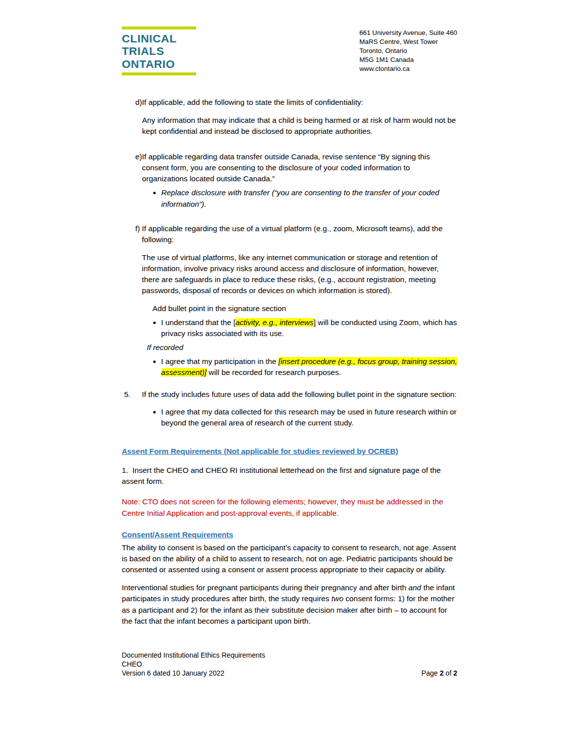Clinical Trials Ontario
661 University Avenue, Suite 460
MaRS Centre, West Tower
Toronto, Ontario
M5G 1M1 Canada
www.ctontario.ca
d)
If applicable, add the following to state the limits of confidentiality:
Any information that may indicate that a child is being harmed or at risk of harm would not be kept confidential and instead be disclosed to appropriate authorities.
e)
If applicable regarding data transfer outside Canada, revise sentence “By signing this consent form, you are consenting to the disclosure of your coded information to organizations located outside Canada.”
Replace disclosure with transfer (“you are consenting to the transfer of your coded information”).
f)
If applicable regarding the use of a virtual platform (e.g., zoom, Microsoft teams), add the following:
The use of virtual platforms, like any internet communication or storage and retention of information, involve privacy risks around access and disclosure of information, however, there are safeguards in place to reduce these risks, (e.g., account registration, meeting passwords, disposal of records or devices on which information is stored).
Add bullet point in the signature section
I understand that the [activity, e.g., interviews] will be conducted using Zoom, which has privacy risks associated with its use.
If recorded
I agree that my participation in the [insert procedure (e.g., focus group, training session, assessment)] will be recorded for research purposes.
5.
If the study includes future uses of data add the following bullet point in the signature section:
I agree that my data collected for this research may be used in future research within or beyond the general area of research of the current study.
Assent Form Requirements (Not applicable for studies reviewed by OCREB)
1. Insert the CHEO and CHEO RI institutional letterhead on the first and signature page of the assent form.
Note: CTO does not screen for the following elements; however, they must be addressed in the Centre Initial Application and post-approval events, if applicable.
Consent/Assent Requirements
The ability to consent is based on the participant’s capacity to consent to research, not age. Assent is based on the ability of a child to assent to research, not on age. Pediatric participants should be consented or assented using a consent or assent process appropriate to their capacity or ability.
Interventional studies for pregnant participants during their pregnancy and after birth and the infant participates in study procedures after birth, the study requires two consent forms: 1) for the mother as a participant and 2) for the infant as their substitute decision maker after birth – to account for the fact that the infant becomes a participant upon birth.
Documented Institutional Ethics Requirements
CHEO
Version 6 dated 10 January 2022
Page 2 of 2